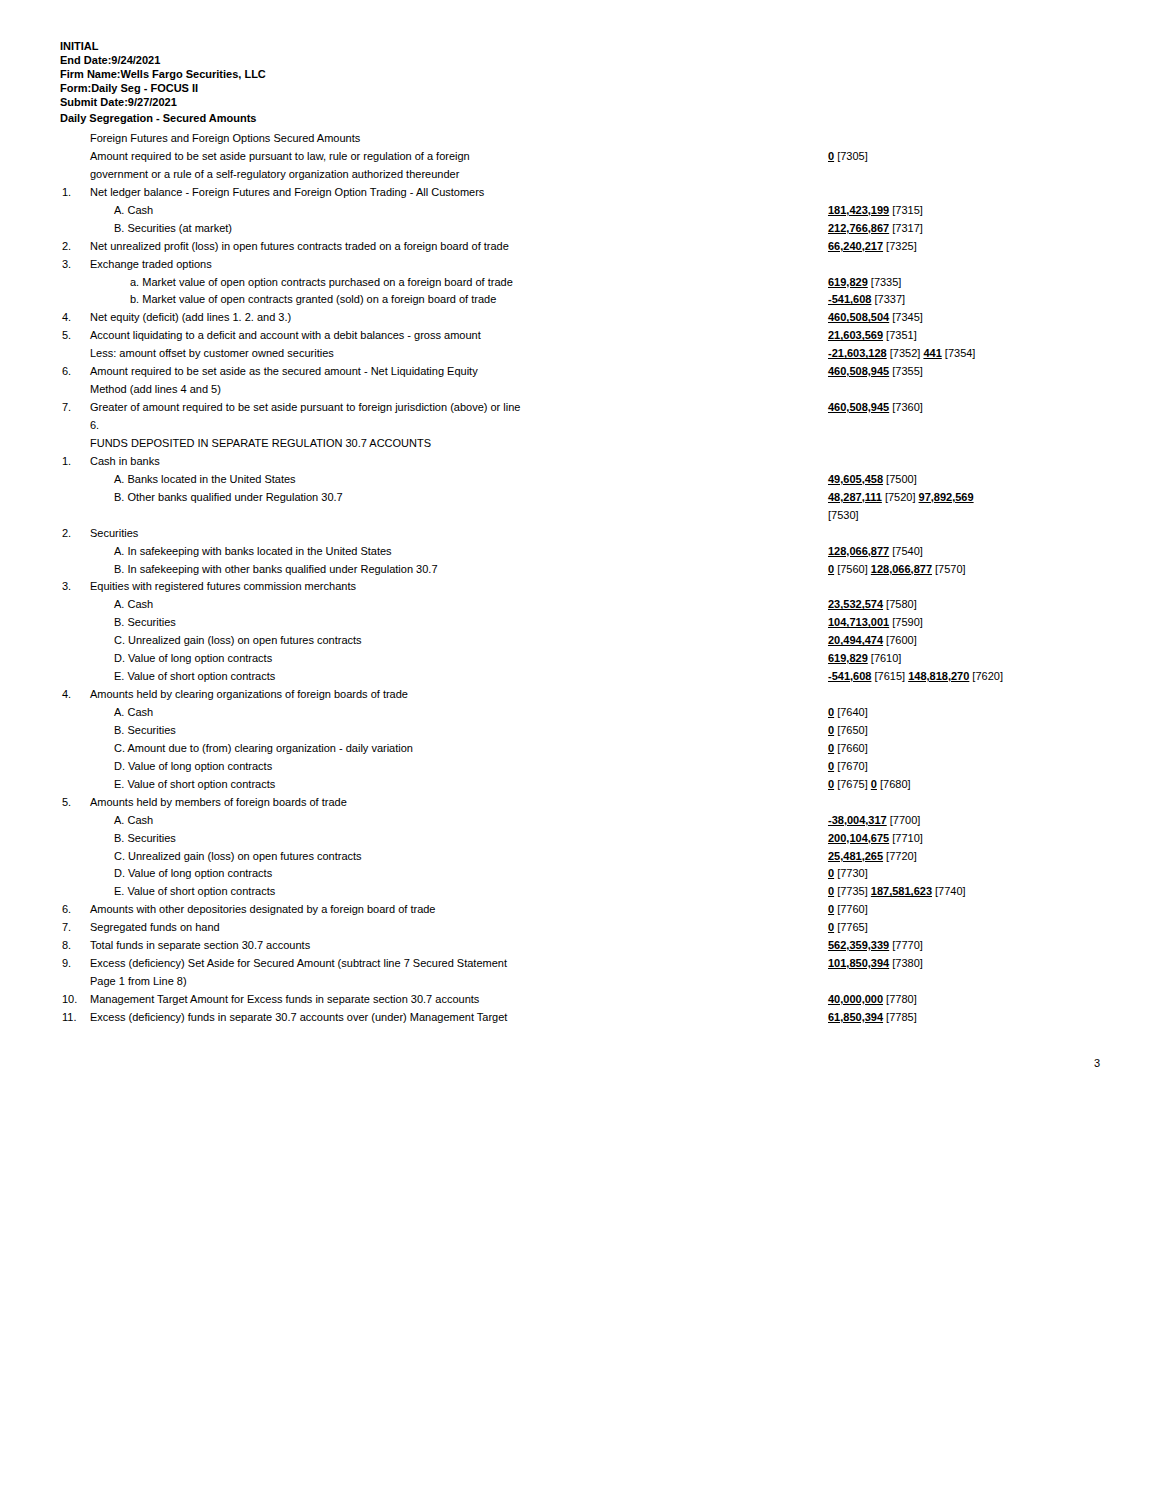INITIAL
End Date:9/24/2021
Firm Name:Wells Fargo Securities, LLC
Form:Daily Seg - FOCUS II
Submit Date:9/27/2021
Daily Segregation - Secured Amounts
| | Foreign Futures and Foreign Options Secured Amounts | |
| | Amount required to be set aside pursuant to law, rule or regulation of a foreign | 0 [7305] |
| | government or a rule of a self-regulatory organization authorized thereunder | |
| 1. | Net ledger balance - Foreign Futures and Foreign Option Trading - All Customers | |
| | A. Cash | 181,423,199 [7315] |
| | B. Securities (at market) | 212,766,867 [7317] |
| 2. | Net unrealized profit (loss) in open futures contracts traded on a foreign board of trade | 66,240,217 [7325] |
| 3. | Exchange traded options | |
| | a. Market value of open option contracts purchased on a foreign board of trade | 619,829 [7335] |
| | b. Market value of open contracts granted (sold) on a foreign board of trade | -541,608 [7337] |
| 4. | Net equity (deficit) (add lines 1. 2. and 3.) | 460,508,504 [7345] |
| 5. | Account liquidating to a deficit and account with a debit balances - gross amount | 21,603,569 [7351] |
| | Less: amount offset by customer owned securities | -21,603,128 [7352] 441 [7354] |
| 6. | Amount required to be set aside as the secured amount - Net Liquidating Equity | 460,508,945 [7355] |
| | Method (add lines 4 and 5) | |
| 7. | Greater of amount required to be set aside pursuant to foreign jurisdiction (above) or line | 460,508,945 [7360] |
| | 6. | |
| | FUNDS DEPOSITED IN SEPARATE REGULATION 30.7 ACCOUNTS | |
| 1. | Cash in banks | |
| | A. Banks located in the United States | 49,605,458 [7500] |
| | B. Other banks qualified under Regulation 30.7 | 48,287,111 [7520] 97,892,569 |
| | | [7530] |
| 2. | Securities | |
| | A. In safekeeping with banks located in the United States | 128,066,877 [7540] |
| | B. In safekeeping with other banks qualified under Regulation 30.7 | 0 [7560] 128,066,877 [7570] |
| 3. | Equities with registered futures commission merchants | |
| | A. Cash | 23,532,574 [7580] |
| | B. Securities | 104,713,001 [7590] |
| | C. Unrealized gain (loss) on open futures contracts | 20,494,474 [7600] |
| | D. Value of long option contracts | 619,829 [7610] |
| | E. Value of short option contracts | -541,608 [7615] 148,818,270 [7620] |
| 4. | Amounts held by clearing organizations of foreign boards of trade | |
| | A. Cash | 0 [7640] |
| | B. Securities | 0 [7650] |
| | C. Amount due to (from) clearing organization - daily variation | 0 [7660] |
| | D. Value of long option contracts | 0 [7670] |
| | E. Value of short option contracts | 0 [7675] 0 [7680] |
| 5. | Amounts held by members of foreign boards of trade | |
| | A. Cash | -38,004,317 [7700] |
| | B. Securities | 200,104,675 [7710] |
| | C. Unrealized gain (loss) on open futures contracts | 25,481,265 [7720] |
| | D. Value of long option contracts | 0 [7730] |
| | E. Value of short option contracts | 0 [7735] 187,581,623 [7740] |
| 6. | Amounts with other depositories designated by a foreign board of trade | 0 [7760] |
| 7. | Segregated funds on hand | 0 [7765] |
| 8. | Total funds in separate section 30.7 accounts | 562,359,339 [7770] |
| 9. | Excess (deficiency) Set Aside for Secured Amount (subtract line 7 Secured Statement | 101,850,394 [7380] |
| | Page 1 from Line 8) | |
| 10. | Management Target Amount for Excess funds in separate section 30.7 accounts | 40,000,000 [7780] |
| 11. | Excess (deficiency) funds in separate 30.7 accounts over (under) Management Target | 61,850,394 [7785] |
3